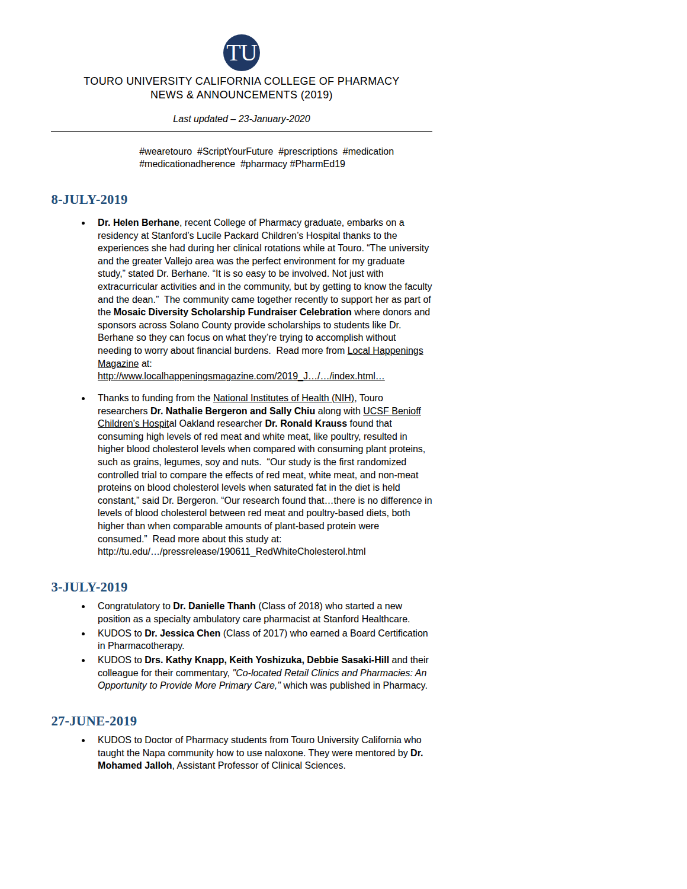TU
TOURO UNIVERSITY CALIFORNIA COLLEGE OF PHARMACY
NEWS & ANNOUNCEMENTS (2019)
Last updated – 23-January-2020
#wearetouro #ScriptYourFuture #prescriptions #medication #medicationadherence #pharmacy #PharmEd19
8-JULY-2019
Dr. Helen Berhane, recent College of Pharmacy graduate, embarks on a residency at Stanford’s Lucile Packard Children’s Hospital thanks to the experiences she had during her clinical rotations while at Touro. “The university and the greater Vallejo area was the perfect environment for my graduate study,” stated Dr. Berhane. “It is so easy to be involved. Not just with extracurricular activities and in the community, but by getting to know the faculty and the dean.” The community came together recently to support her as part of the Mosaic Diversity Scholarship Fundraiser Celebration where donors and sponsors across Solano County provide scholarships to students like Dr. Berhane so they can focus on what they’re trying to accomplish without needing to worry about financial burdens. Read more from Local Happenings Magazine at: http://www.localhappeningsmagazine.com/2019_J…/…/index.html…
Thanks to funding from the National Institutes of Health (NIH), Touro researchers Dr. Nathalie Bergeron and Sally Chiu along with UCSF Benioff Children's Hospital Oakland researcher Dr. Ronald Krauss found that consuming high levels of red meat and white meat, like poultry, resulted in higher blood cholesterol levels when compared with consuming plant proteins, such as grains, legumes, soy and nuts. “Our study is the first randomized controlled trial to compare the effects of red meat, white meat, and non-meat proteins on blood cholesterol levels when saturated fat in the diet is held constant,” said Dr. Bergeron. “Our research found that…there is no difference in levels of blood cholesterol between red meat and poultry-based diets, both higher than when comparable amounts of plant-based protein were consumed.” Read more about this study at: http://tu.edu/…/pressrelease/190611_RedWhiteCholesterol.html
3-JULY-2019
Congratulatory to Dr. Danielle Thanh (Class of 2018) who started a new position as a specialty ambulatory care pharmacist at Stanford Healthcare.
KUDOS to Dr. Jessica Chen (Class of 2017) who earned a Board Certification in Pharmacotherapy.
KUDOS to Drs. Kathy Knapp, Keith Yoshizuka, Debbie Sasaki-Hill and their colleague for their commentary, "Co-located Retail Clinics and Pharmacies: An Opportunity to Provide More Primary Care," which was published in Pharmacy.
27-JUNE-2019
KUDOS to Doctor of Pharmacy students from Touro University California who taught the Napa community how to use naloxone. They were mentored by Dr. Mohamed Jalloh, Assistant Professor of Clinical Sciences.